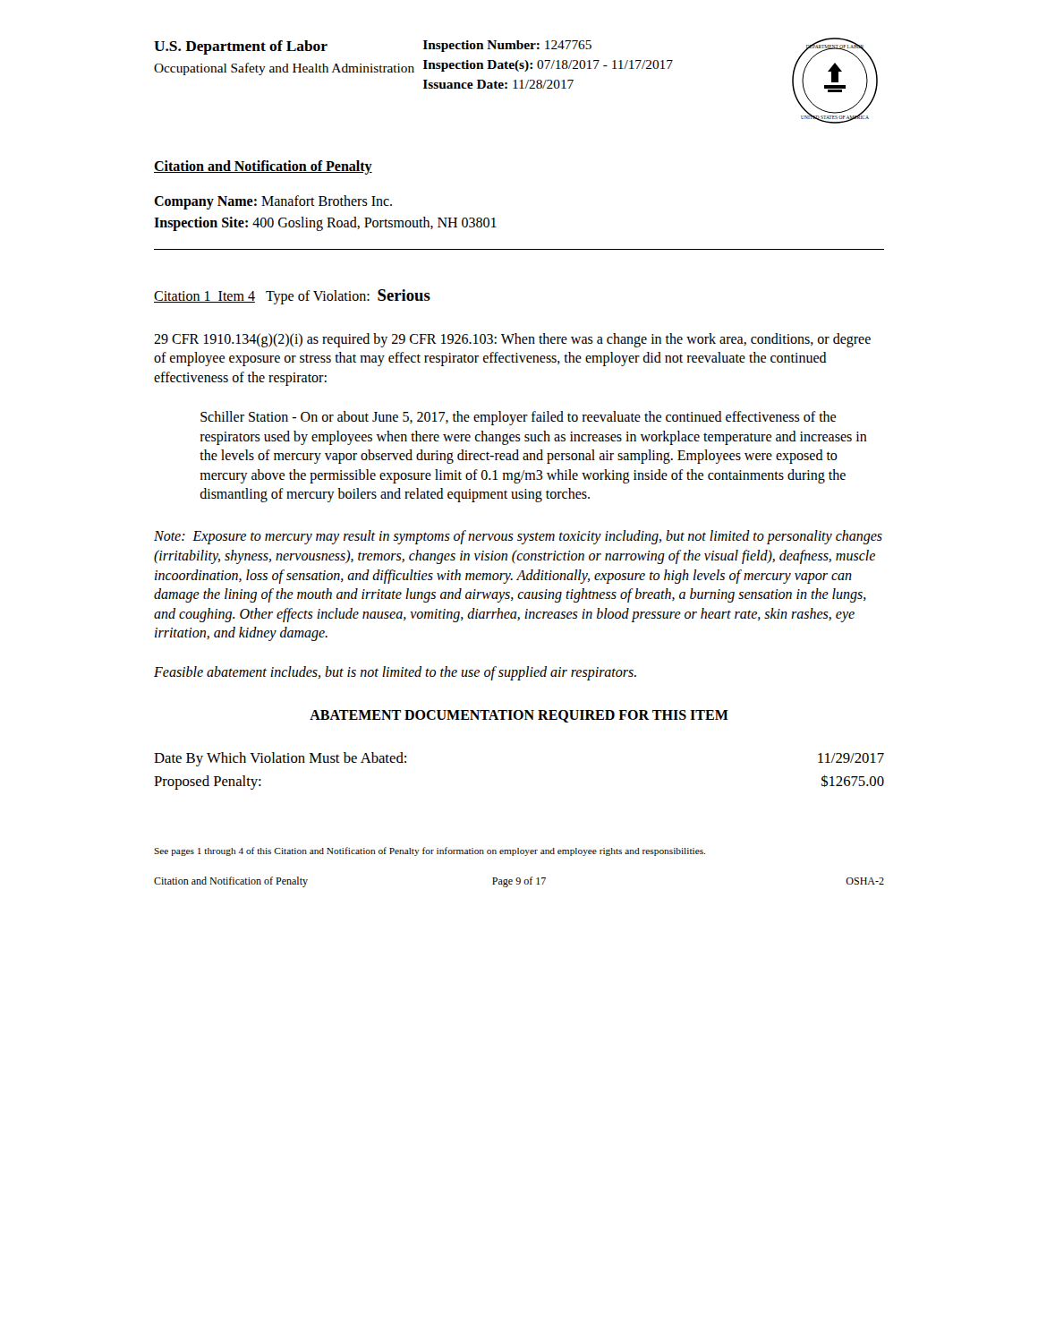U.S. Department of Labor
Occupational Safety and Health Administration
Inspection Number: 1247765
Inspection Date(s): 07/18/2017 - 11/17/2017
Issuance Date: 11/28/2017
DEPARTMENT OF LABOR UNITED STATES OF AMERICA
Citation and Notification of Penalty
Company Name: Manafort Brothers Inc.
Inspection Site: 400 Gosling Road, Portsmouth, NH 03801
Citation 1 Item 4 Type of Violation: Serious
29 CFR 1910.134(g)(2)(i) as required by 29 CFR 1926.103: When there was a change in the work area, conditions, or degree of employee exposure or stress that may effect respirator effectiveness, the employer did not reevaluate the continued effectiveness of the respirator:
Schiller Station - On or about June 5, 2017, the employer failed to reevaluate the continued effectiveness of the respirators used by employees when there were changes such as increases in workplace temperature and increases in the levels of mercury vapor observed during direct-read and personal air sampling. Employees were exposed to mercury above the permissible exposure limit of 0.1 mg/m3 while working inside of the containments during the dismantling of mercury boilers and related equipment using torches.
Note: Exposure to mercury may result in symptoms of nervous system toxicity including, but not limited to personality changes (irritability, shyness, nervousness), tremors, changes in vision (constriction or narrowing of the visual field), deafness, muscle incoordination, loss of sensation, and difficulties with memory. Additionally, exposure to high levels of mercury vapor can damage the lining of the mouth and irritate lungs and airways, causing tightness of breath, a burning sensation in the lungs, and coughing. Other effects include nausea, vomiting, diarrhea, increases in blood pressure or heart rate, skin rashes, eye irritation, and kidney damage.
Feasible abatement includes, but is not limited to the use of supplied air respirators.
ABATEMENT DOCUMENTATION REQUIRED FOR THIS ITEM
| Date By Which Violation Must be Abated: | 11/29/2017 |
| Proposed Penalty: | $12675.00 |
See pages 1 through 4 of this Citation and Notification of Penalty for information on employer and employee rights and responsibilities.
Citation and Notification of Penalty Page 9 of 17 OSHA-2